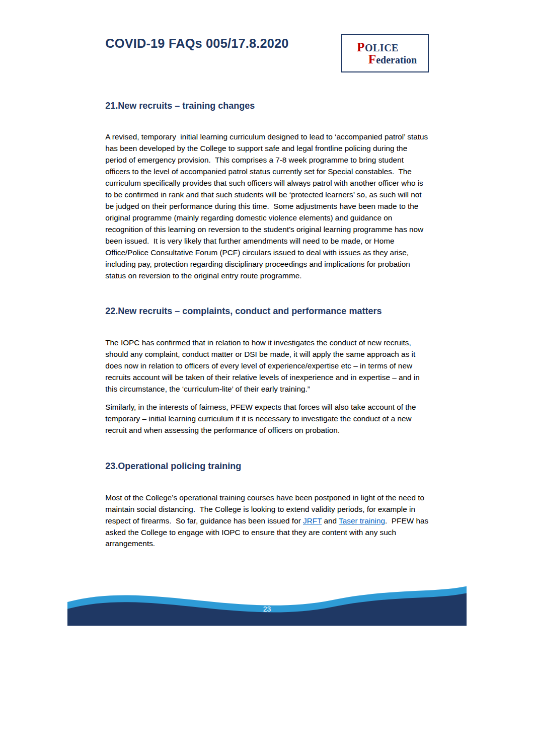COVID-19 FAQs 005/17.8.2020
POLICE
Federation
21. New recruits – training changes
A revised, temporary initial learning curriculum designed to lead to ‘accompanied patrol’ status has been developed by the College to support safe and legal frontline policing during the period of emergency provision. This comprises a 7-8 week programme to bring student officers to the level of accompanied patrol status currently set for Special constables. The curriculum specifically provides that such officers will always patrol with another officer who is to be confirmed in rank and that such students will be ‘protected learners’ so, as such will not be judged on their performance during this time. Some adjustments have been made to the original programme (mainly regarding domestic violence elements) and guidance on recognition of this learning on reversion to the student’s original learning programme has now been issued. It is very likely that further amendments will need to be made, or Home Office/Police Consultative Forum (PCF) circulars issued to deal with issues as they arise, including pay, protection regarding disciplinary proceedings and implications for probation status on reversion to the original entry route programme.
22. New recruits – complaints, conduct and performance matters
The IOPC has confirmed that in relation to how it investigates the conduct of new recruits, should any complaint, conduct matter or DSI be made, it will apply the same approach as it does now in relation to officers of every level of experience/expertise etc – in terms of new recruits account will be taken of their relative levels of inexperience and in expertise – and in this circumstance, the ‘curriculum-lite’ of their early training.”
Similarly, in the interests of fairness, PFEW expects that forces will also take account of the temporary – initial learning curriculum if it is necessary to investigate the conduct of a new recruit and when assessing the performance of officers on probation.
23. Operational policing training
Most of the College’s operational training courses have been postponed in light of the need to maintain social distancing. The College is looking to extend validity periods, for example in respect of firearms. So far, guidance has been issued for JRFT and Taser training. PFEW has asked the College to engage with IOPC to ensure that they are content with any such arrangements.
23